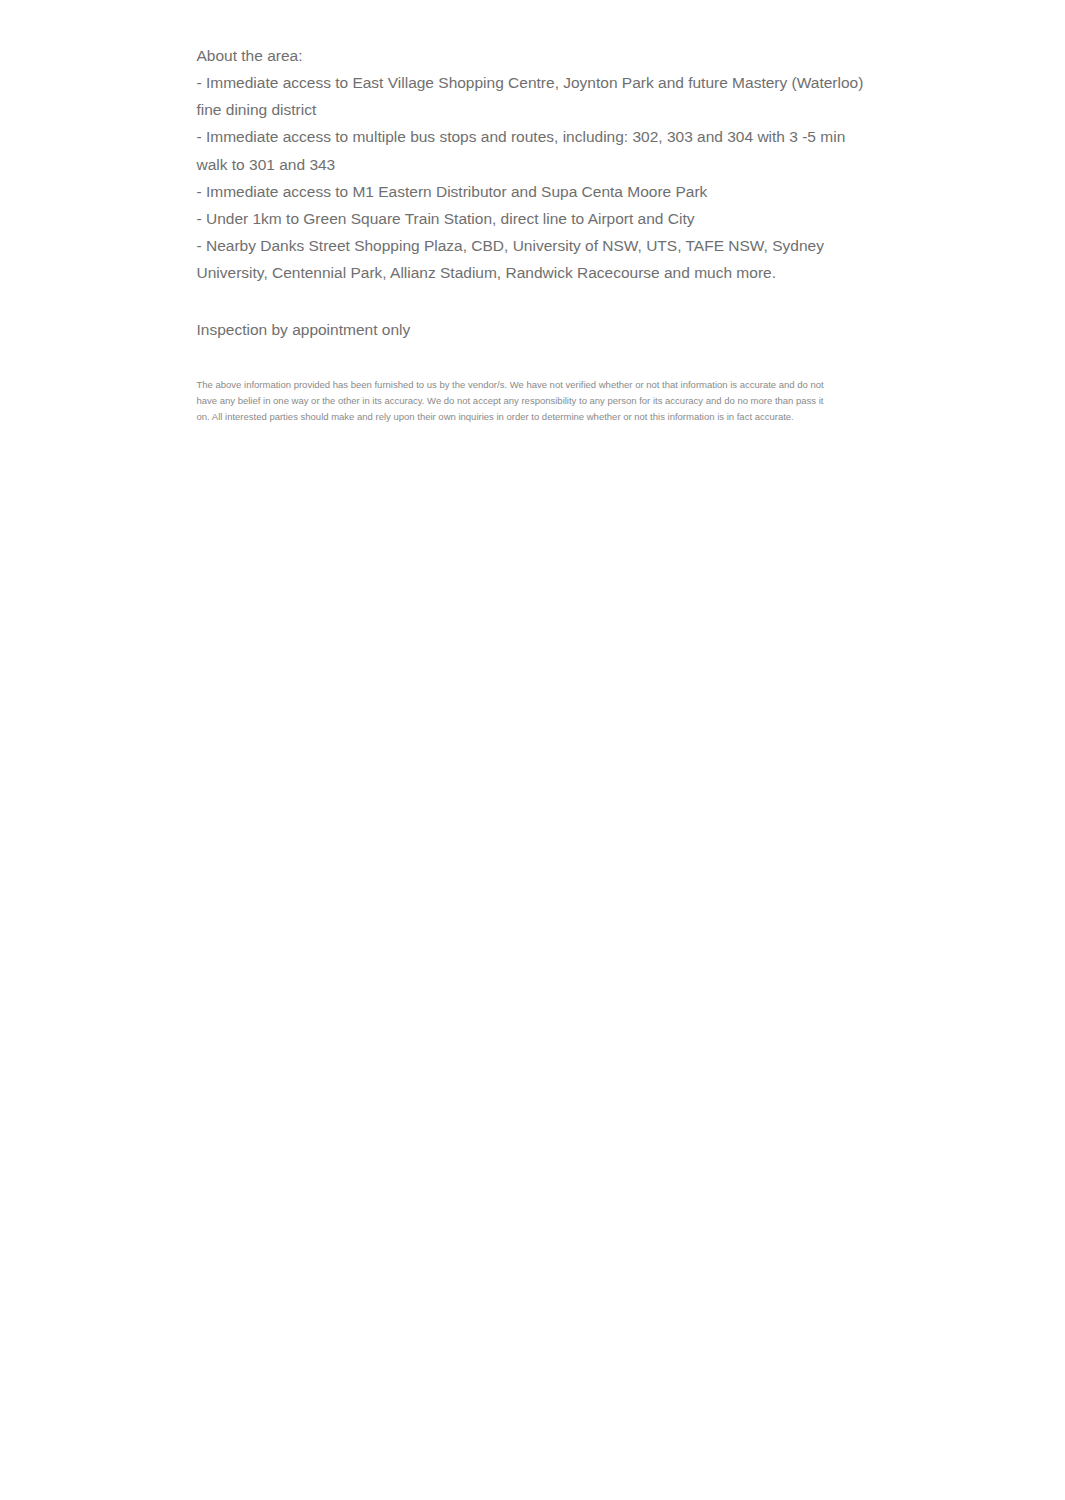About the area:
- Immediate access to East Village Shopping Centre, Joynton Park and future Mastery (Waterloo) fine dining district
- Immediate access to multiple bus stops and routes, including: 302, 303 and 304 with 3 -5 min walk to 301 and 343
- Immediate access to M1 Eastern Distributor and Supa Centa Moore Park
- Under 1km to Green Square Train Station, direct line to Airport and City
- Nearby Danks Street Shopping Plaza, CBD, University of NSW, UTS, TAFE NSW, Sydney University, Centennial Park, Allianz Stadium, Randwick Racecourse and much more.
Inspection by appointment only
The above information provided has been furnished to us by the vendor/s. We have not verified whether or not that information is accurate and do not have any belief in one way or the other in its accuracy. We do not accept any responsibility to any person for its accuracy and do no more than pass it on. All interested parties should make and rely upon their own inquiries in order to determine whether or not this information is in fact accurate.